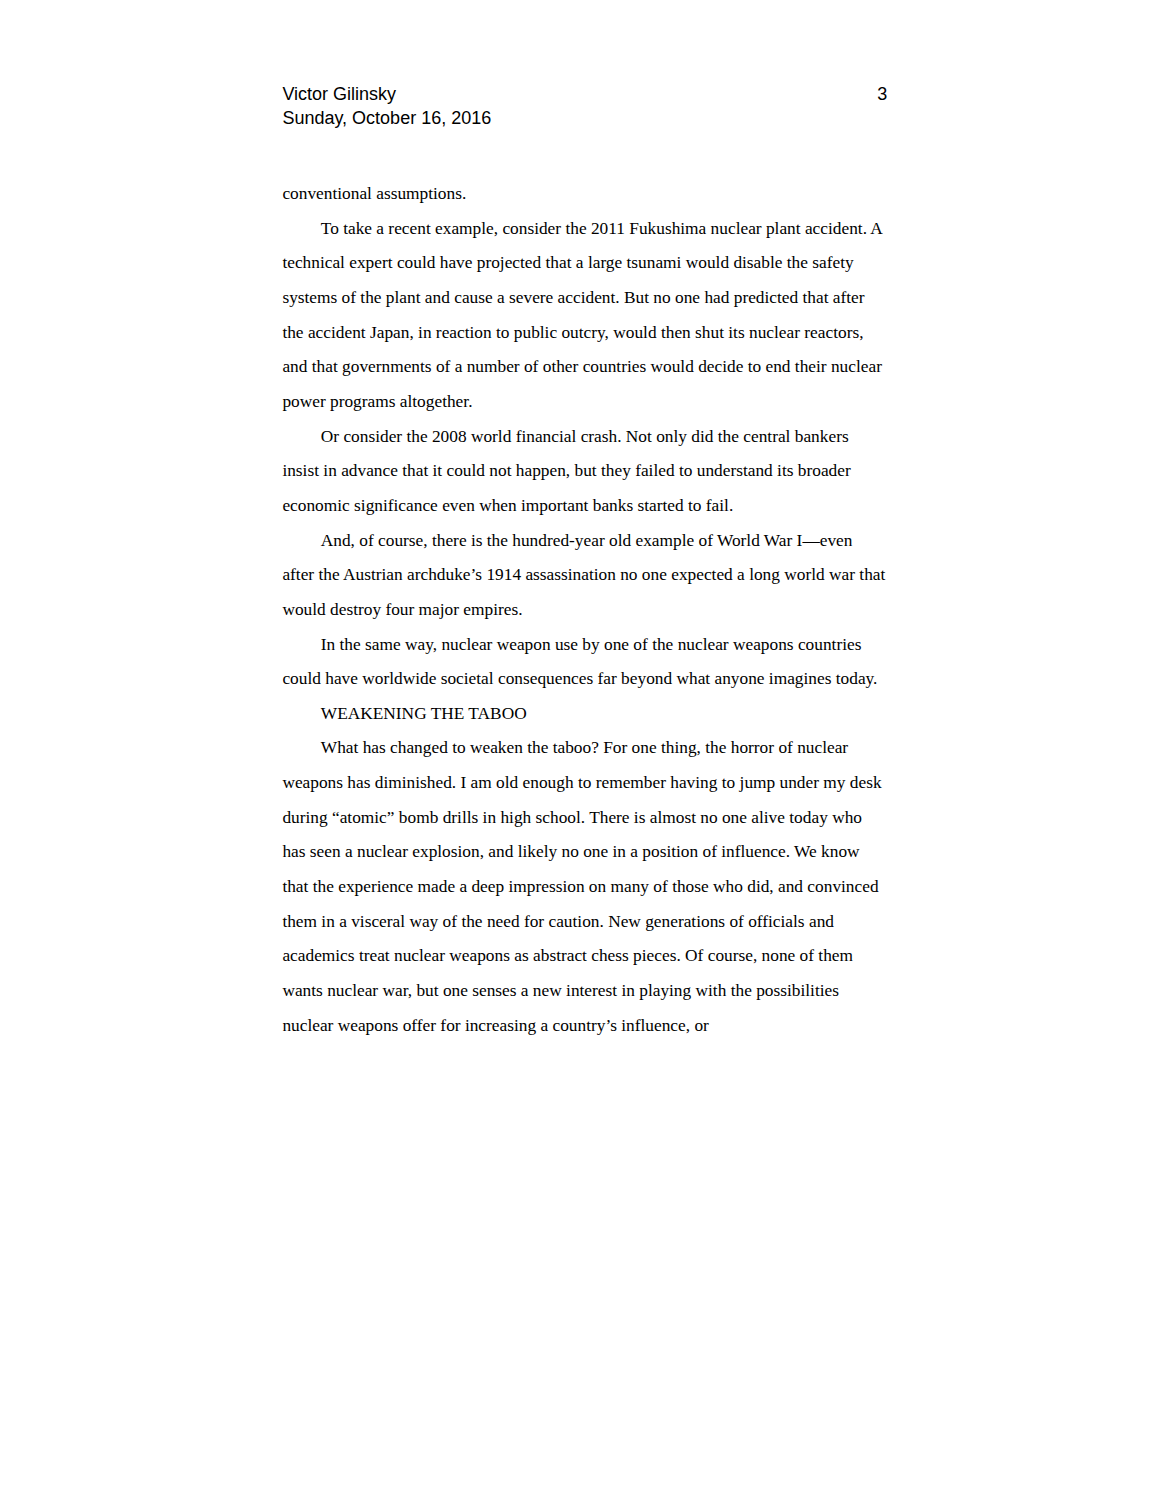Victor Gilinsky Sunday, October 16, 2016 3
conventional assumptions.
To take a recent example, consider the 2011 Fukushima nuclear plant accident. A technical expert could have projected that a large tsunami would disable the safety systems of the plant and cause a severe accident. But no one had predicted that after the accident Japan, in reaction to public outcry, would then shut its nuclear reactors, and that governments of a number of other countries would decide to end their nuclear power programs altogether.
Or consider the 2008 world financial crash. Not only did the central bankers insist in advance that it could not happen, but they failed to understand its broader economic significance even when important banks started to fail.
And, of course, there is the hundred-year old example of World War I—even after the Austrian archduke’s 1914 assassination no one expected a long world war that would destroy four major empires.
In the same way, nuclear weapon use by one of the nuclear weapons countries could have worldwide societal consequences far beyond what anyone imagines today.
WEAKENING THE TABOO
What has changed to weaken the taboo? For one thing, the horror of nuclear weapons has diminished. I am old enough to remember having to jump under my desk during “atomic” bomb drills in high school. There is almost no one alive today who has seen a nuclear explosion, and likely no one in a position of influence. We know that the experience made a deep impression on many of those who did, and convinced them in a visceral way of the need for caution. New generations of officials and academics treat nuclear weapons as abstract chess pieces. Of course, none of them wants nuclear war, but one senses a new interest in playing with the possibilities nuclear weapons offer for increasing a country’s influence, or